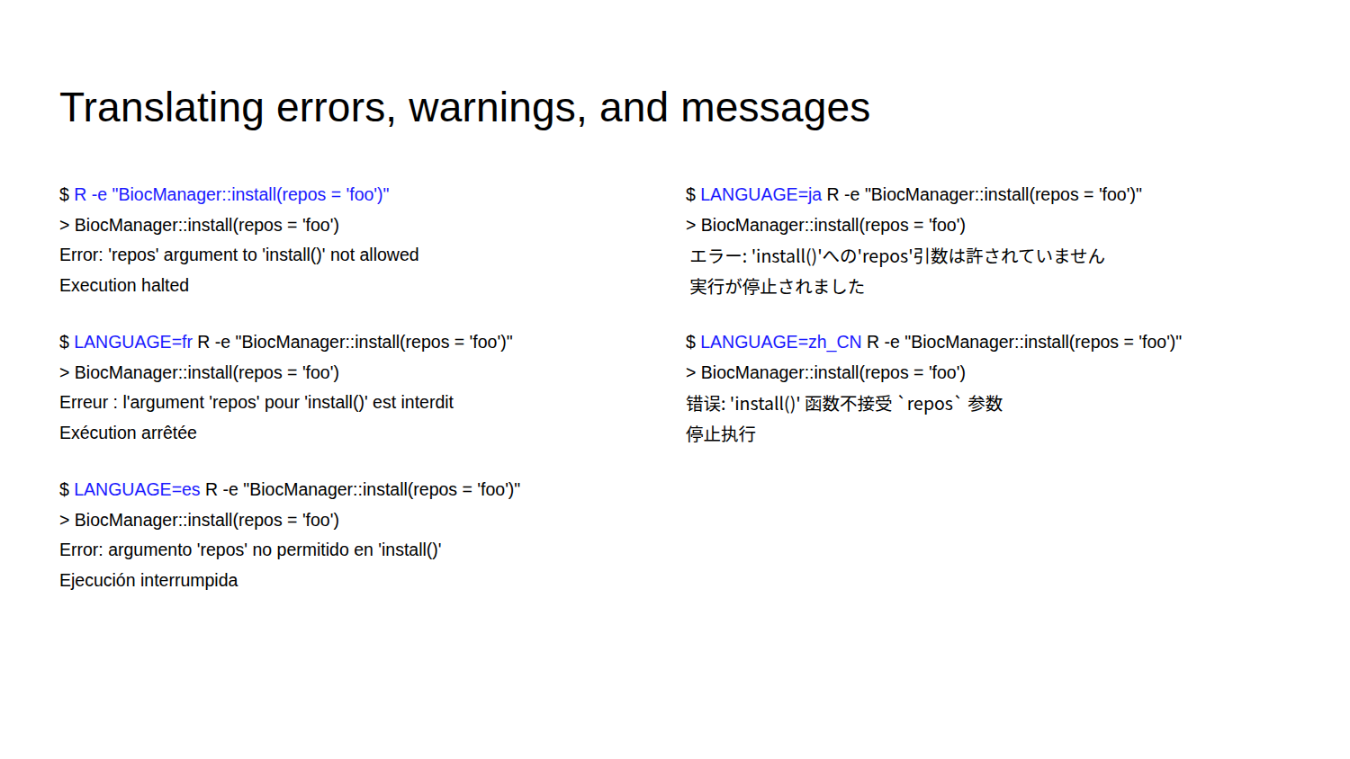Translating errors, warnings, and messages
$ R -e "BiocManager::install(repos = 'foo')"
> BiocManager::install(repos = 'foo')
Error: 'repos' argument to 'install()' not allowed
Execution halted
$ LANGUAGE=fr R -e "BiocManager::install(repos = 'foo')"
> BiocManager::install(repos = 'foo')
Erreur : l'argument 'repos' pour 'install()' est interdit
Exécution arrêtée
$ LANGUAGE=es R -e "BiocManager::install(repos = 'foo')"
> BiocManager::install(repos = 'foo')
Error: argumento 'repos' no permitido en 'install()'
Ejecución interrumpida
$ LANGUAGE=ja R -e "BiocManager::install(repos = 'foo')"
> BiocManager::install(repos = 'foo')
エラー: 'install()'への'repos'引数は許されていません
実行が停止されました
$ LANGUAGE=zh_CN R -e "BiocManager::install(repos = 'foo')"
> BiocManager::install(repos = 'foo')
错误: 'install()' 函数不接受 `repos` 参数
停止执行